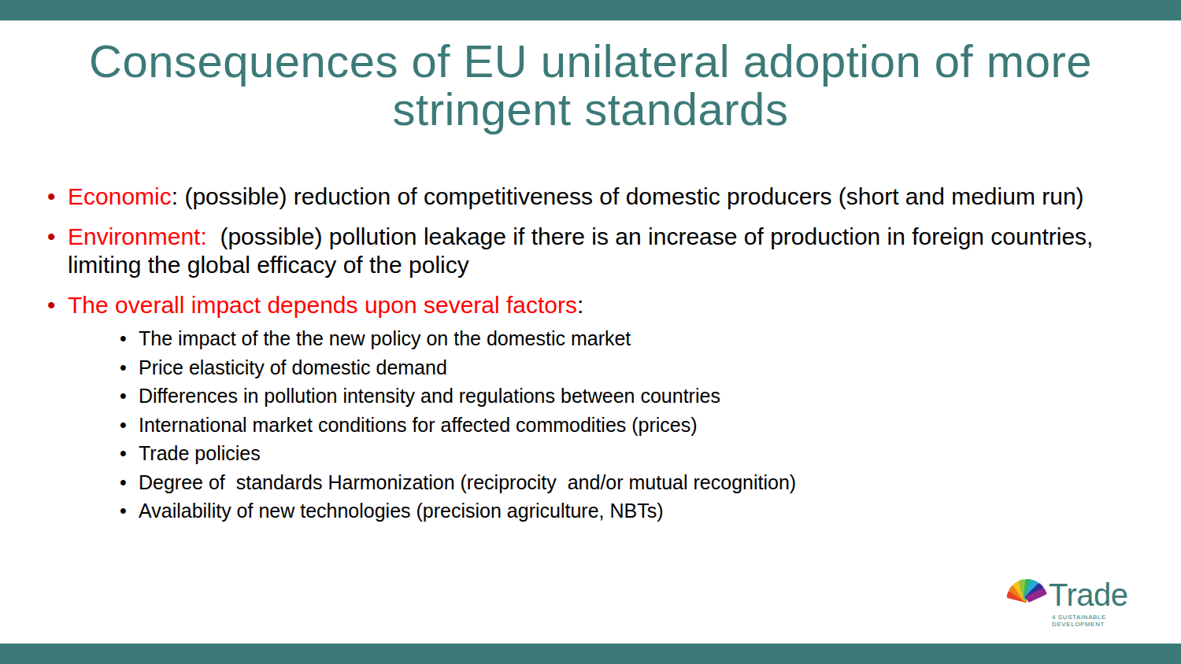Consequences of EU unilateral adoption of more stringent standards
Economic: (possible) reduction of competitiveness of domestic producers (short and medium run)
Environment: (possible) pollution leakage if there is an increase of production in foreign countries, limiting the global efficacy of the policy
The overall impact depends upon several factors:
The impact of the the new policy on the domestic market
Price elasticity of domestic demand
Differences in pollution intensity and regulations between countries
International market conditions for affected commodities (prices)
Trade policies
Degree of standards Harmonization (reciprocity and/or mutual recognition)
Availability of new technologies (precision agriculture, NBTs)
Trade
4 Sustainable Development